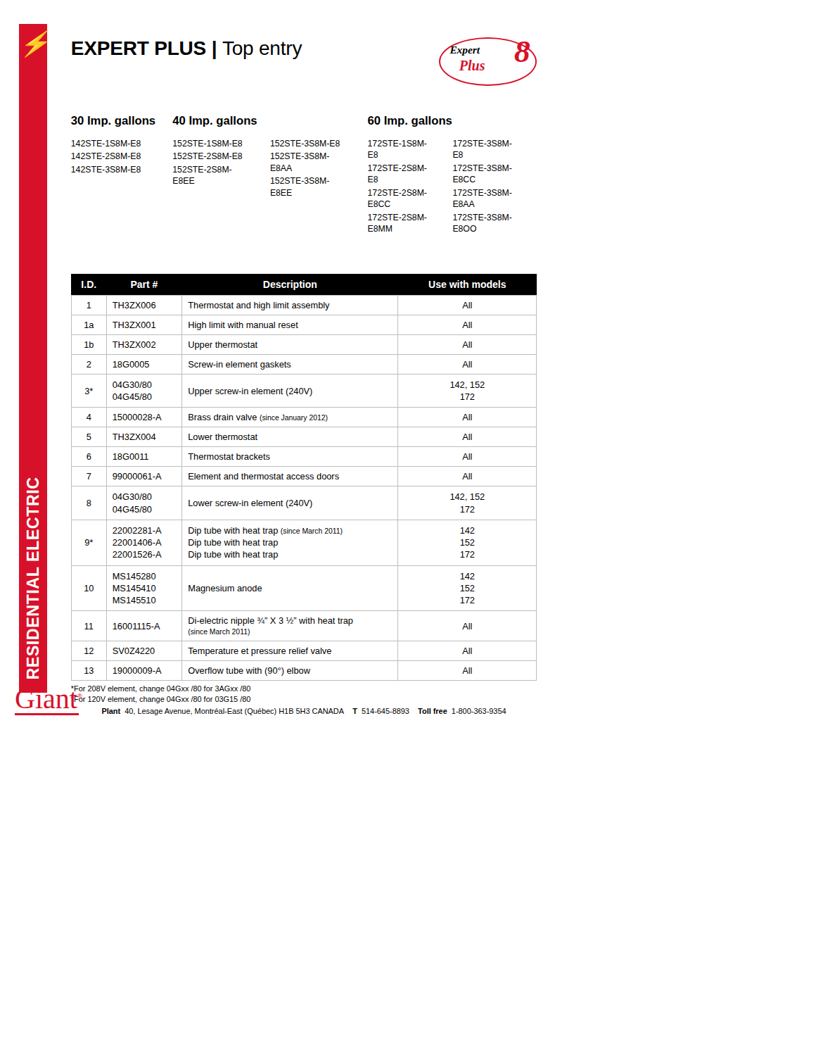⚡
RESIDENTIAL ELECTRIC
Giant®
EXPERT PLUS | Top entry
Expert
Plus
8
30 Imp. gallons
142STE-1S8M-E8
142STE-2S8M-E8
142STE-3S8M-E8
40 Imp. gallons
152STE-1S8M-E8
152STE-2S8M-E8
152STE-2S8M-E8EE
152STE-3S8M-E8
152STE-3S8M-E8AA
152STE-3S8M-E8EE
60 Imp. gallons
172STE-1S8M-E8
172STE-2S8M-E8
172STE-2S8M-E8CC
172STE-2S8M-E8MM
172STE-3S8M-E8
172STE-3S8M-E8CC
172STE-3S8M-E8AA
172STE-3S8M-E8OO
| I.D. | Part # | Description | Use with models |
| --- | --- | --- | --- |
| 1 | TH3ZX006 | Thermostat and high limit assembly | All |
| 1a | TH3ZX001 | High limit with manual reset | All |
| 1b | TH3ZX002 | Upper thermostat | All |
| 2 | 18G0005 | Screw-in element gaskets | All |
| 3* | 04G30/80 04G45/80 | Upper screw-in element (240V) | 142, 152 172 |
| 4 | 15000028-A | Brass drain valve (since January 2012) | All |
| 5 | TH3ZX004 | Lower thermostat | All |
| 6 | 18G0011 | Thermostat brackets | All |
| 7 | 99000061-A | Element and thermostat access doors | All |
| 8 | 04G30/80 04G45/80 | Lower screw-in element (240V) | 142, 152 172 |
| 9* | 22002281-A 22001406-A 22001526-A | Dip tube with heat trap (since March 2011) Dip tube with heat trap Dip tube with heat trap | 142 152 172 |
| 10 | MS145280 MS145410 MS145510 | Magnesium anode | 142 152 172 |
| 11 | 16001115-A | Di-electric nipple ¾” X 3 ½” with heat trap (since March 2011) | All |
| 12 | SV0Z4220 | Temperature et pressure relief valve | All |
| 13 | 19000009-A | Overflow tube with (90°) elbow | All |
*For 208V element, change 04Gxx /80 for 3AGxx /80
*For 120V element, change 04Gxx /80 for 03G15 /80
Plant 40, Lesage Avenue, Montréal-East (Québec) H1B 5H3 CANADA T 514-645-8893 Toll free 1-800-363-9354